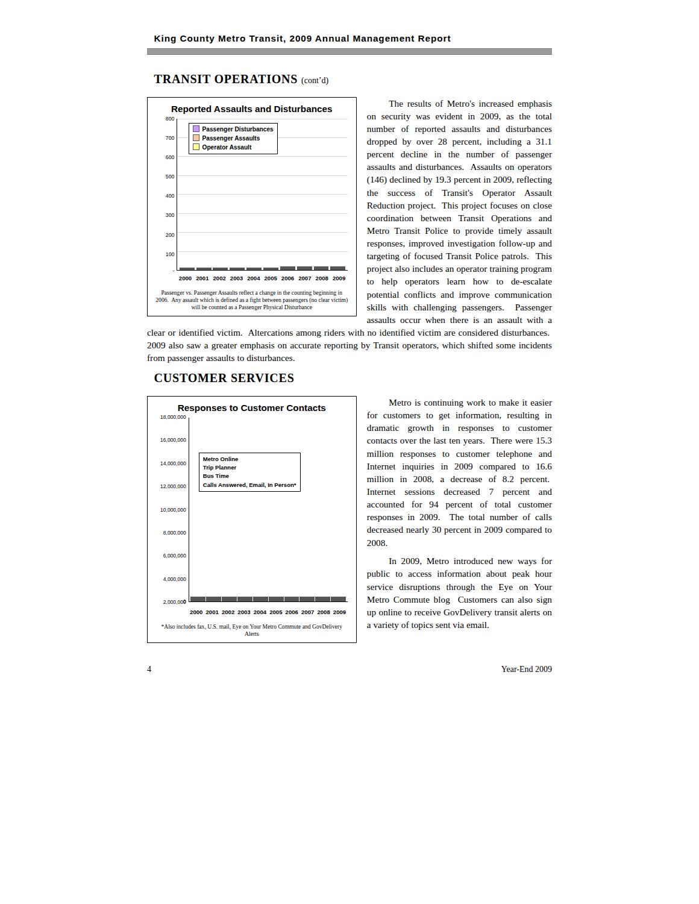King County Metro Transit, 2009 Annual Management Report
TRANSIT OPERATIONS (cont’d)
Reported Assaults and Disturbances
800
700
600
500
400
300
200
100
-
Passenger Disturbances
Passenger Assaults
Operator Assault
20002001200220032004 20052006200720082009
Passenger vs. Passenger Assaults reflect a change in the counting beginning in 2006. Any assault which is defined as a fight between passengers (no clear victim) will be counted as a Passenger Physical Disturbance
The results of Metro's increased emphasis on security was evident in 2009, as the total number of reported assaults and disturbances dropped by over 28 percent, including a 31.1 percent decline in the number of passenger assaults and disturbances. Assaults on operators (146) declined by 19.3 percent in 2009, reflecting the success of Transit's Operator Assault Reduction project. This project focuses on close coordination between Transit Operations and Metro Transit Police to provide timely assault responses, improved investigation follow-up and targeting of focused Transit Police patrols. This project also includes an operator training program to help operators learn how to de-escalate potential conflicts and improve communication skills with challenging passengers. Passenger assaults occur when there is an assault with a clear or identified victim. Altercations among riders with no identified victim are considered disturbances. 2009 also saw a greater emphasis on accurate reporting by Transit operators, which shifted some incidents from passenger assaults to disturbances.
CUSTOMER SERVICES
Responses to Customer Contacts
18,000,000
16,000,000
14,000,000
12,000,000
10,000,000
8,000,000
6,000,000
4,000,000
2,000,000
0
Metro Online
Trip Planner
Bus Time
Calls Answered, Email, In Person*
20002001200220032004 20052006200720082009
*Also includes fax, U.S. mail, Eye on Your Metro Commute and GovDelivery Alerts
Metro is continuing work to make it easier for customers to get information, resulting in dramatic growth in responses to customer contacts over the last ten years. There were 15.3 million responses to customer telephone and Internet inquiries in 2009 compared to 16.6 million in 2008, a decrease of 8.2 percent. Internet sessions decreased 7 percent and accounted for 94 percent of total customer responses in 2009. The total number of calls decreased nearly 30 percent in 2009 compared to 2008.
In 2009, Metro introduced new ways for public to access information about peak hour service disruptions through the Eye on Your Metro Commute blog Customers can also sign up online to receive GovDelivery transit alerts on a variety of topics sent via email.
4
Year-End 2009